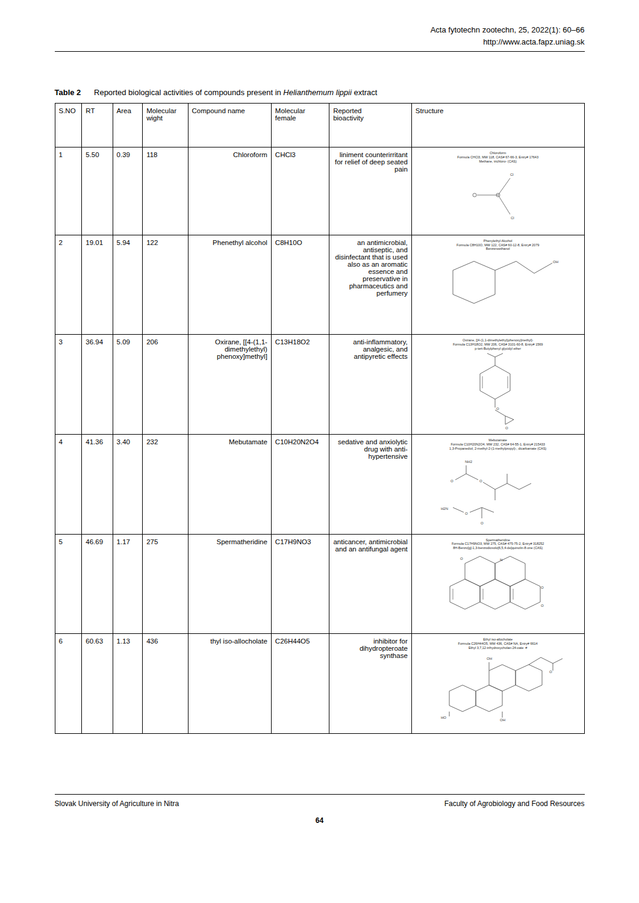Acta fytotechn zootechn, 25, 2022(1): 60–66
http://www.acta.fapz.uniag.sk
Table 2 Reported biological activities of compounds present in Helianthemum lippii extract
| S.NO | RT | Area | Molecular wight | Compound name | Molecular female | Reported bioactivity | Structure |
| --- | --- | --- | --- | --- | --- | --- | --- |
| 1 | 5.50 | 0.39 | 118 | Chloroform | CHCl3 | liniment counterirritant for relief of deep seated pain | Chloroform Formula CHCl3, MW 118, CAS# 67-66-3, Entry# 17643 Methane, trichloro- (CAS) Cl Cl |
| 2 | 19.01 | 5.94 | 122 | Phenethyl alcohol | C8H10O | an antimicrobial, antiseptic, and disinfectant that is used also as an aromatic essence and preservative in pharmaceutics and perfumery | Phenylethyl Alcohol Formula C8H10O, MW 122, CAS# 60-12-8, Entry# 2079 Benzeneethanol OH |
| 3 | 36.94 | 5.09 | 206 | Oxirane, [[4-(1,1-dimethylethyl) phenoxy]methyl] | C13H18O2 | anti-inflammatory, analgesic, and antipyretic effects | Oxirane, [[4-(1,1-dimethylethyl)phenoxy]methyl]- Formula C13H18O2, MW 206, CAS# 3101-60-8, Entry# 1569 p-tert-Butylphenyl glycidyl ether O O |
| 4 | 41.36 | 3.40 | 232 | Mebutamate | C10H20N2O4 | sedative and anxiolytic drug with anti-hypertensive | Mebutamate Formula C10H20N2O4, MW 232, CAS# 64-55-1, Entry# 215433 1,3-Propanediol, 2-methyl-2-(1-methylpropyl)-, dicarbamate (CAS) NH2 O O H2N O O |
| 5 | 46.69 | 1.17 | 275 | Spermatheridine | C17H9NO3 | anticancer, antimicrobial and an antifungal agent | Spermatheridine Formula C17H9NO3, MW 275, CAS# 475-75-2, Entry# 318252 8H-Benzo[g]-1,3-benzodioxolo[6,5,4-de]quinolin-8-one (CAS) N O O O |
| 6 | 60.63 | 1.13 | 436 | thyl iso-allocholate | C26H44O5 | inhibitor for dihydropteroate synthase | Ethyl iso-allocholate Formula C26H44O5, MW 436, CAS# NA, Entry# 6614 Ethyl 3,7,12-trihydroxycholan-24-oate # OH O HO OH |
Slovak University of Agriculture in Nitra
Faculty of Agrobiology and Food Resources
64